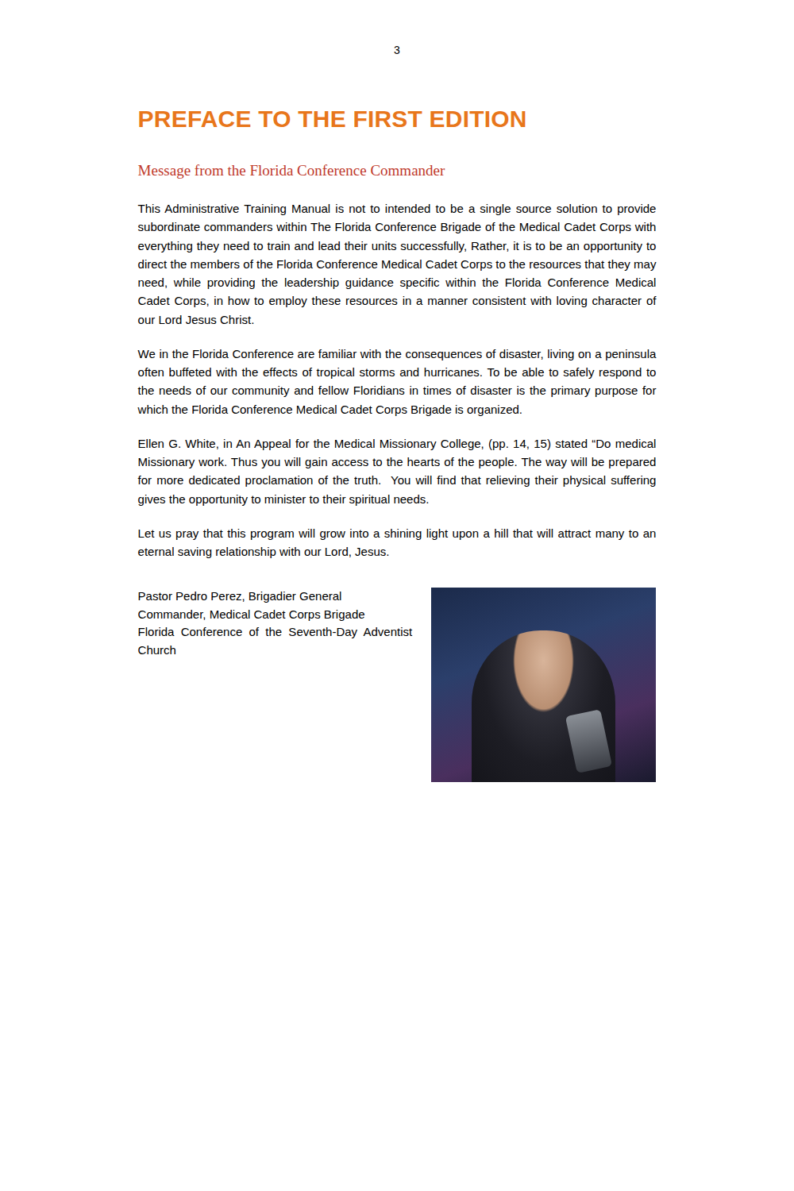3
PREFACE TO THE FIRST EDITION
Message from the Florida Conference Commander
This Administrative Training Manual is not to intended to be a single source solution to provide subordinate commanders within The Florida Conference Brigade of the Medical Cadet Corps with everything they need to train and lead their units successfully, Rather, it is to be an opportunity to direct the members of the Florida Conference Medical Cadet Corps to the resources that they may need, while providing the leadership guidance specific within the Florida Conference Medical Cadet Corps, in how to employ these resources in a manner consistent with loving character of our Lord Jesus Christ.
We in the Florida Conference are familiar with the consequences of disaster, living on a peninsula often buffeted with the effects of tropical storms and hurricanes. To be able to safely respond to the needs of our community and fellow Floridians in times of disaster is the primary purpose for which the Florida Conference Medical Cadet Corps Brigade is organized.
Ellen G. White, in An Appeal for the Medical Missionary College, (pp. 14, 15) stated “Do medical Missionary work. Thus you will gain access to the hearts of the people. The way will be prepared for more dedicated proclamation of the truth. You will find that relieving their physical suffering gives the opportunity to minister to their spiritual needs.
Let us pray that this program will grow into a shining light upon a hill that will attract many to an eternal saving relationship with our Lord, Jesus.
Pastor Pedro Perez, Brigadier General
Commander, Medical Cadet Corps Brigade
Florida Conference of the Seventh-Day Adventist Church